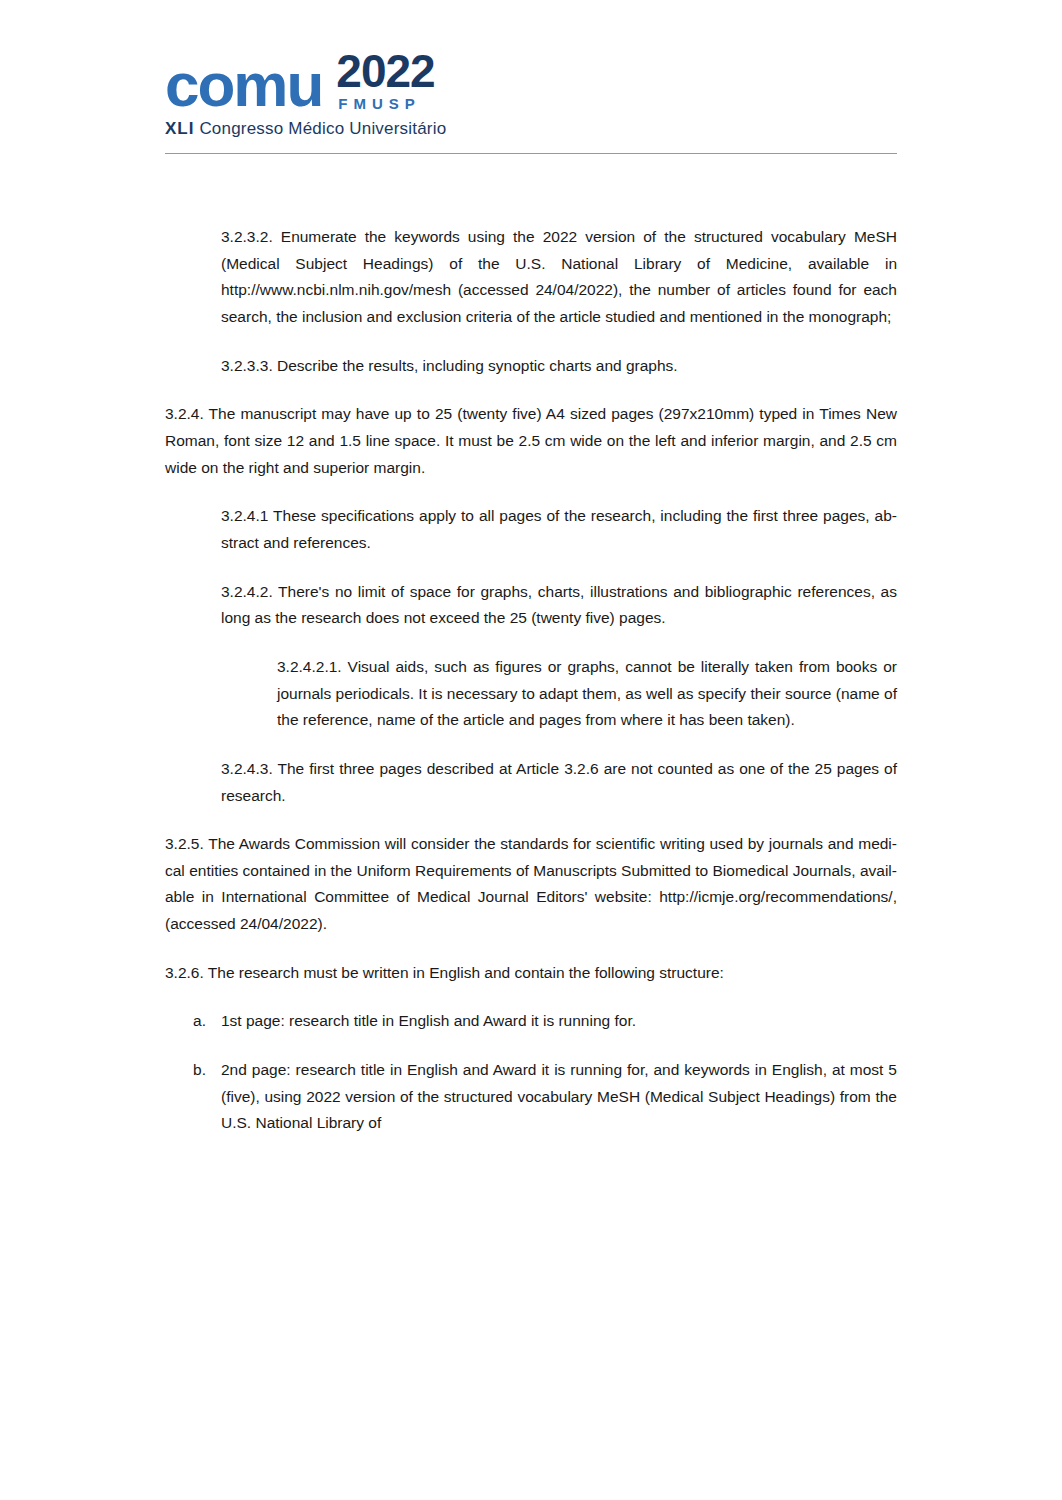comu
2022
FMUSP
XLI Congresso Médico Universitário
3.2.3.2. Enumerate the keywords using the 2022 version of the structured vocabulary MeSH (Medical Subject Headings) of the U.S. National Library of Medicine, available in http://www.ncbi.nlm.nih.gov/mesh (accessed 24/04/2022), the number of articles found for each search, the inclusion and exclusion criteria of the article studied and mentioned in the monograph;
3.2.3.3. Describe the results, including synoptic charts and graphs.
3.2.4. The manuscript may have up to 25 (twenty five) A4 sized pages (297x210mm) typed in Times New Roman, font size 12 and 1.5 line space. It must be 2.5 cm wide on the left and inferior margin, and 2.5 cm wide on the right and superior margin.
3.2.4.1 These specifications apply to all pages of the research, including the first three pages, abstract and references.
3.2.4.2. There's no limit of space for graphs, charts, illustrations and bibliographic references, as long as the research does not exceed the 25 (twenty five) pages.
3.2.4.2.1. Visual aids, such as figures or graphs, cannot be literally taken from books or journals periodicals. It is necessary to adapt them, as well as specify their source (name of the reference, name of the article and pages from where it has been taken).
3.2.4.3. The first three pages described at Article 3.2.6 are not counted as one of the 25 pages of research.
3.2.5. The Awards Commission will consider the standards for scientific writing used by journals and medical entities contained in the Uniform Requirements of Manuscripts Submitted to Biomedical Journals, available in International Committee of Medical Journal Editors' website: http://icmje.org/recommendations/, (accessed 24/04/2022).
3.2.6. The research must be written in English and contain the following structure:
1st page: research title in English and Award it is running for.
2nd page: research title in English and Award it is running for, and keywords in English, at most 5 (five), using 2022 version of the structured vocabulary MeSH (Medical Subject Headings) from the U.S. National Library of